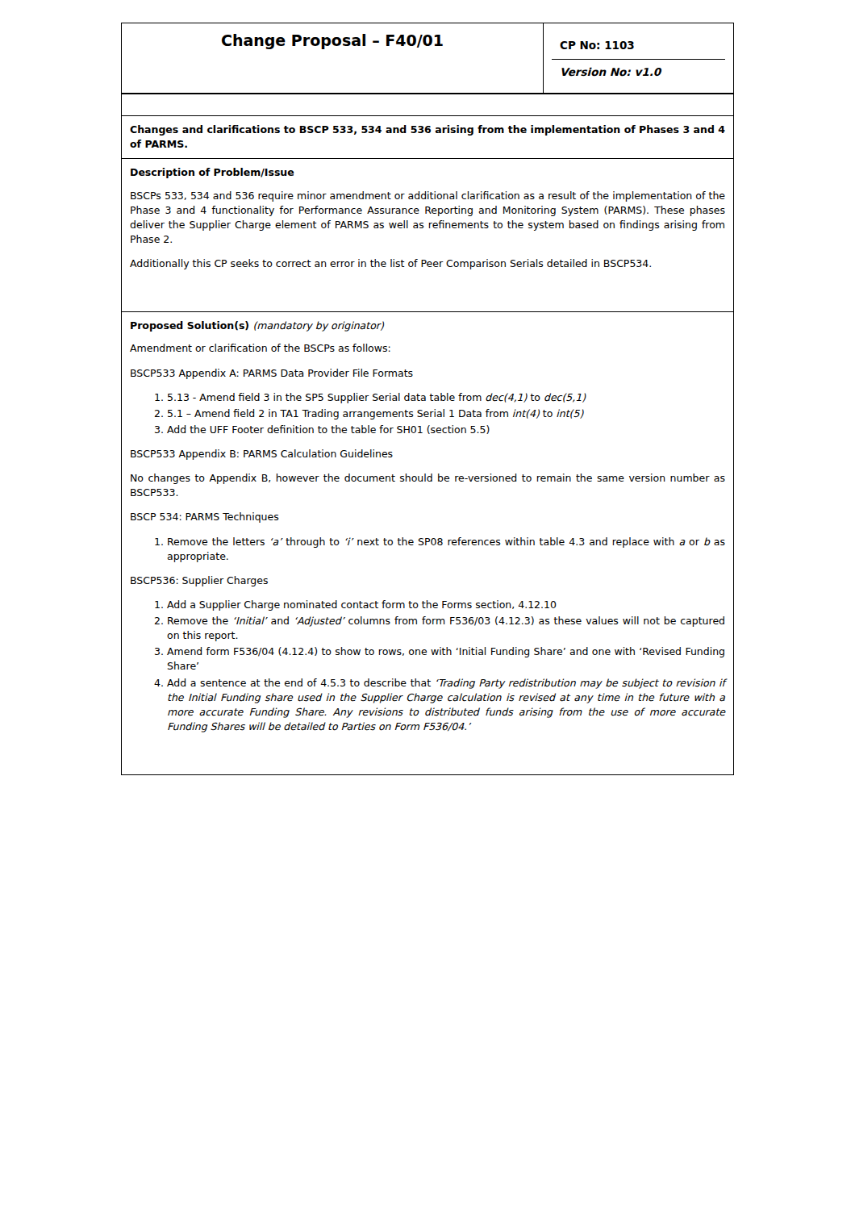| Change Proposal – F40/01 | CP No: 1103 Version No: v1.0 |
| Changes and clarifications to BSCP 533, 534 and 536 arising from the implementation of Phases 3 and 4 of PARMS. |
| Description of Problem/Issue BSCPs 533, 534 and 536 require minor amendment or additional clarification as a result of the implementation of the Phase 3 and 4 functionality for Performance Assurance Reporting and Monitoring System (PARMS). These phases deliver the Supplier Charge element of PARMS as well as refinements to the system based on findings arising from Phase 2. Additionally this CP seeks to correct an error in the list of Peer Comparison Serials detailed in BSCP534. |
| Proposed Solution(s) (mandatory by originator) Amendment or clarification of the BSCPs as follows: BSCP533 Appendix A: PARMS Data Provider File Formats 5.13 - Amend field 3 in the SP5 Supplier Serial data table from dec(4,1) to dec(5,1) 5.1 – Amend field 2 in TA1 Trading arrangements Serial 1 Data from int(4) to int(5) Add the UFF Footer definition to the table for SH01 (section 5.5) BSCP533 Appendix B: PARMS Calculation Guidelines No changes to Appendix B, however the document should be re-versioned to remain the same version number as BSCP533. BSCP 534: PARMS Techniques Remove the letters ‘a’ through to ‘i’ next to the SP08 references within table 4.3 and replace with a or b as appropriate. BSCP536: Supplier Charges Add a Supplier Charge nominated contact form to the Forms section, 4.12.10 Remove the ‘Initial’ and ‘Adjusted’ columns from form F536/03 (4.12.3) as these values will not be captured on this report. Amend form F536/04 (4.12.4) to show to rows, one with ‘Initial Funding Share’ and one with ‘Revised Funding Share’ Add a sentence at the end of 4.5.3 to describe that ‘Trading Party redistribution may be subject to revision if the Initial Funding share used in the Supplier Charge calculation is revised at any time in the future with a more accurate Funding Share. Any revisions to distributed funds arising from the use of more accurate Funding Shares will be detailed to Parties on Form F536/04.’ |